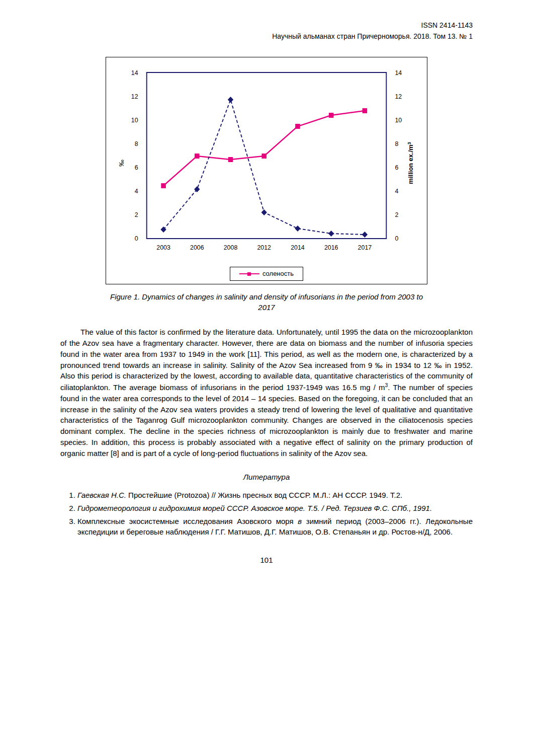ISSN 2414-1143
Научный альманах стран Причерноморья. 2018. Том 13. № 1
14 12 10 8 6 4 2 0 14 12 10 8 6 4 2 0 ‰ million ex./m3 2003 2006 2008 2012 2014 2016 2017
соленость
Figure 1. Dynamics of changes in salinity and density of infusorians in the period from 2003 to 2017
The value of this factor is confirmed by the literature data. Unfortunately, until 1995 the data on the microzooplankton of the Azov sea have a fragmentary character. However, there are data on biomass and the number of infusoria species found in the water area from 1937 to 1949 in the work [11]. This period, as well as the modern one, is characterized by a pronounced trend towards an increase in salinity. Salinity of the Azov Sea increased from 9 ‰ in 1934 to 12 ‰ in 1952. Also this period is characterized by the lowest, according to available data, quantitative characteristics of the community of ciliatoplankton. The average biomass of infusorians in the period 1937-1949 was 16.5 mg / m3. The number of species found in the water area corresponds to the level of 2014 – 14 species. Based on the foregoing, it can be concluded that an increase in the salinity of the Azov sea waters provides a steady trend of lowering the level of qualitative and quantitative characteristics of the Taganrog Gulf microzooplankton community. Changes are observed in the ciliatocenosis species dominant complex. The decline in the species richness of microzooplankton is mainly due to freshwater and marine species. In addition, this process is probably associated with a negative effect of salinity on the primary production of organic matter [8] and is part of a cycle of long-period fluctuations in salinity of the Azov sea.
Литература
Гаевская Н.С. Простейшие (Protozoa) // Жизнь пресных вод СССР. М.Л.: АН СССР. 1949. Т.2.
Гидрометеорология и гидрохимия морей СССР. Азовское море. Т.5. / Ред. Терзиев Ф.С. СПб., 1991.
Комплексные экосистемные исследования Азовского моря в зимний период (2003–2006 гг.). Ледокольные экспедиции и береговые наблюдения / Г.Г. Матишов, Д.Г. Матишов, О.В. Степаньян и др. Ростов-н/Д, 2006.
101